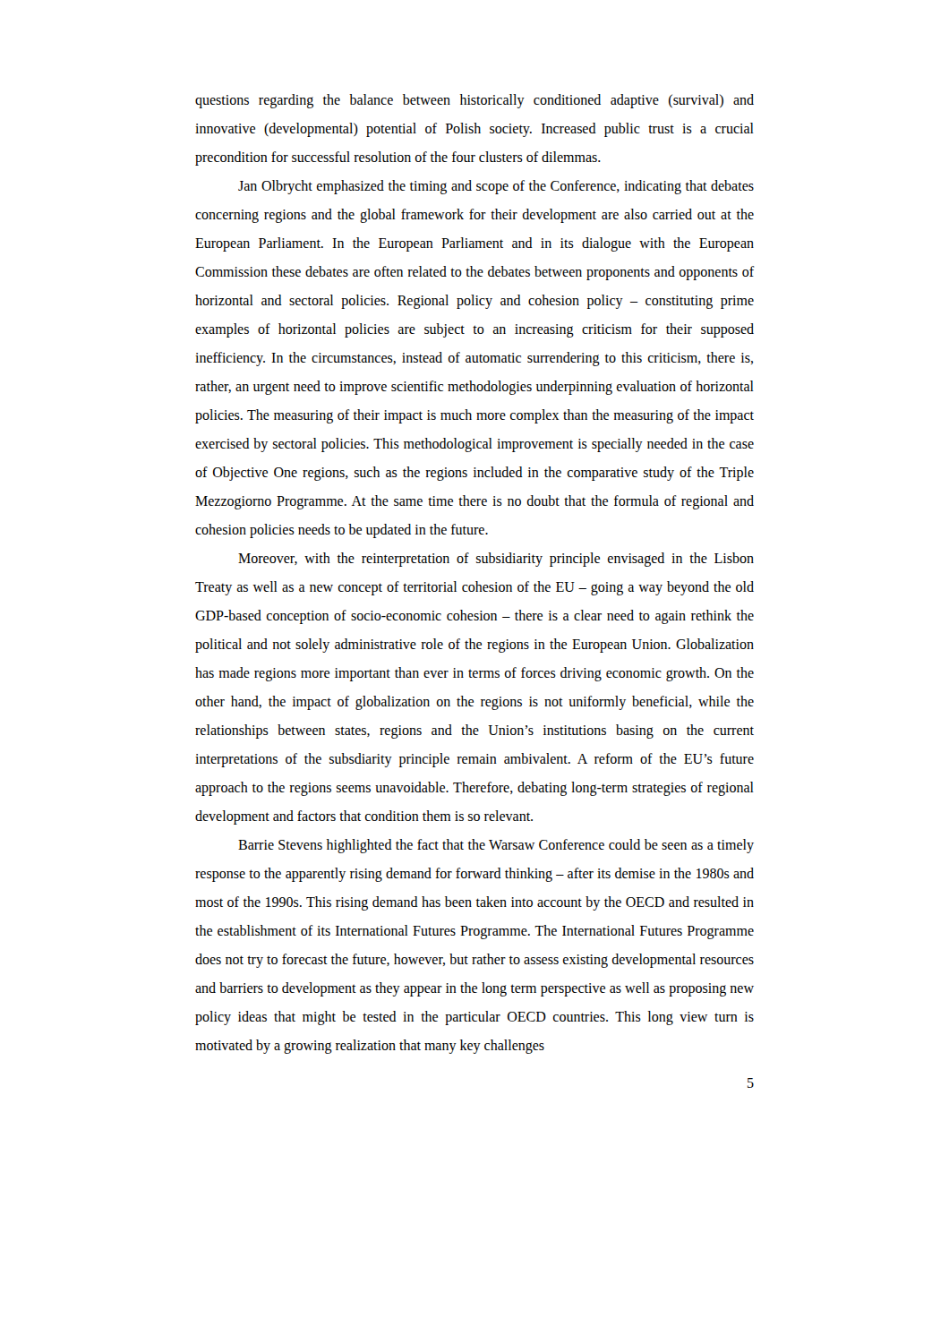questions regarding the balance between historically conditioned adaptive (survival) and innovative (developmental) potential of Polish society. Increased public trust is a crucial precondition for successful resolution of the four clusters of dilemmas.
Jan Olbrycht emphasized the timing and scope of the Conference, indicating that debates concerning regions and the global framework for their development are also carried out at the European Parliament. In the European Parliament and in its dialogue with the European Commission these debates are often related to the debates between proponents and opponents of horizontal and sectoral policies. Regional policy and cohesion policy – constituting prime examples of horizontal policies are subject to an increasing criticism for their supposed inefficiency. In the circumstances, instead of automatic surrendering to this criticism, there is, rather, an urgent need to improve scientific methodologies underpinning evaluation of horizontal policies. The measuring of their impact is much more complex than the measuring of the impact exercised by sectoral policies. This methodological improvement is specially needed in the case of Objective One regions, such as the regions included in the comparative study of the Triple Mezzogiorno Programme. At the same time there is no doubt that the formula of regional and cohesion policies needs to be updated in the future.
Moreover, with the reinterpretation of subsidiarity principle envisaged in the Lisbon Treaty as well as a new concept of territorial cohesion of the EU – going a way beyond the old GDP-based conception of socio-economic cohesion – there is a clear need to again rethink the political and not solely administrative role of the regions in the European Union. Globalization has made regions more important than ever in terms of forces driving economic growth. On the other hand, the impact of globalization on the regions is not uniformly beneficial, while the relationships between states, regions and the Union’s institutions basing on the current interpretations of the subsdiarity principle remain ambivalent. A reform of the EU’s future approach to the regions seems unavoidable. Therefore, debating long-term strategies of regional development and factors that condition them is so relevant.
Barrie Stevens highlighted the fact that the Warsaw Conference could be seen as a timely response to the apparently rising demand for forward thinking – after its demise in the 1980s and most of the 1990s. This rising demand has been taken into account by the OECD and resulted in the establishment of its International Futures Programme. The International Futures Programme does not try to forecast the future, however, but rather to assess existing developmental resources and barriers to development as they appear in the long term perspective as well as proposing new policy ideas that might be tested in the particular OECD countries. This long view turn is motivated by a growing realization that many key challenges
5